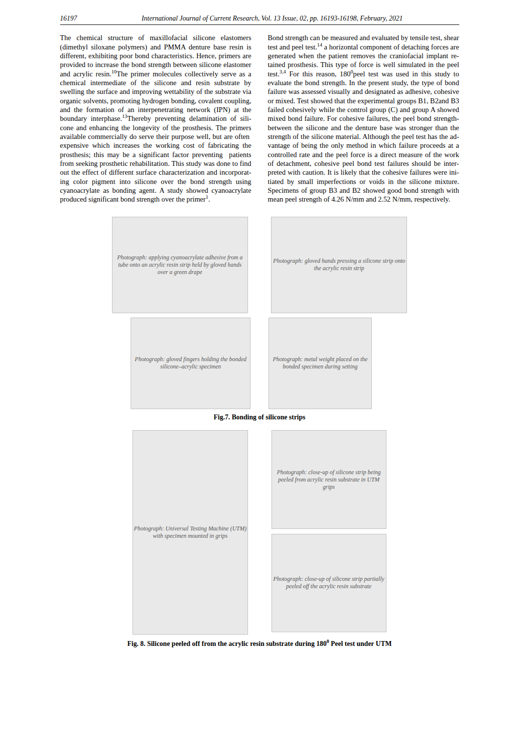16197 International Journal of Current Research, Vol. 13 Issue, 02, pp. 16193-16198, February, 2021
The chemical structure of maxillofacial silicone elastomers (dimethyl siloxane polymers) and PMMA denture base resin is different, exhibiting poor bond characteristics. Hence, primers are provided to increase the bond strength between silicone elastomer and acrylic resin.10The primer molecules collectively serve as a chemical intermediate of the silicone and resin substrate by swelling the surface and improving wettability of the substrate via organic solvents, promoting hydrogen bonding, covalent coupling, and the formation of an interpenetrating network (IPN) at the boundary interphase.13Thereby preventing delamination of silicone and enhancing the longevity of the prosthesis. The primers available commercially do serve their purpose well, but are often expensive which increases the working cost of fabricating the prosthesis; this may be a significant factor preventing patients from seeking prosthetic rehabilitation. This study was done to find out the effect of different surface characterization and incorporating color pigment into silicone over the bond strength using cyanoacrylate as bonding agent. A study showed cyanoacrylate produced significant bond strength over the primer1.
Bond strength can be measured and evaluated by tensile test, shear test and peel test.14 a horizontal component of detaching forces are generated when the patient removes the craniofacial implant retained prosthesis. This type of force is well simulated in the peel test.3,4 For this reason, 1800peel test was used in this study to evaluate the bond strength. In the present study, the type of bond failure was assessed visually and designated as adhesive, cohesive or mixed. Test showed that the experimental groups B1, B2and B3 failed cohesively while the control group (C) and group A showed mixed bond failure. For cohesive failures, the peel bond strengthbetween the silicone and the denture base was stronger than the strength of the silicone material. Although the peel test has the advantage of being the only method in which failure proceeds at a controlled rate and the peel force is a direct measure of the work of detachment, cohesive peel bond test failures should be interpreted with caution. It is likely that the cohesive failures were initiated by small imperfections or voids in the silicone mixture. Specimens of group B3 and B2 showed good bond strength with mean peel strength of 4.26 N/mm and 2.52 N/mm, respectively.
Photograph: applying cyanoacrylate adhesive from a tube onto an acrylic resin strip held by gloved hands over a green drape
Photograph: gloved hands pressing a silicone strip onto the acrylic resin strip
Photograph: gloved fingers holding the bonded silicone–acrylic specimen
Photograph: metal weight placed on the bonded specimen during setting
Fig.7. Bonding of silicone strips
Photograph: Universal Testing Machine (UTM) with specimen mounted in grips
Photograph: close-up of silicone strip being peeled from acrylic resin substrate in UTM grips
Photograph: close-up of silicone strip partially peeled off the acrylic resin substrate
Fig. 8. Silicone peeled off from the acrylic resin substrate during 1800 Peel test under UTM